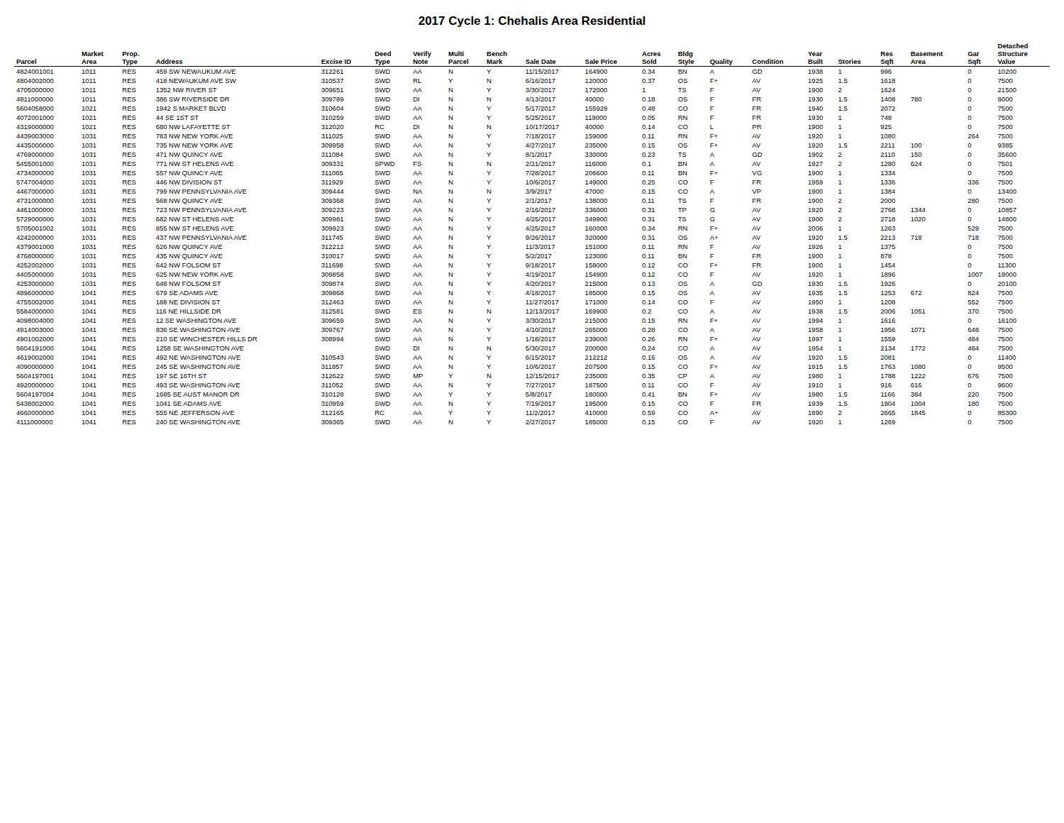2017 Cycle 1: Chehalis Area Residential
| Parcel | Market Area | Prop. Type | Address | Excise ID | Deed Type | Verify Note | Multi Parcel | Bench Mark | Sale Date | Sale Price | Acres Sold | Bldg Style | Quality | Condition | Year Built | Stories | Res Sqft | Basement Area | Gar Sqft | Detached Structure Value |
| --- | --- | --- | --- | --- | --- | --- | --- | --- | --- | --- | --- | --- | --- | --- | --- | --- | --- | --- | --- | --- |
| 4824001001 | 1011 | RES | 459 SW NEWAUKUM AVE | 312261 | SWD | AA | N | Y | 11/15/2017 | 164900 | 0.34 | BN | A | GD | 1938 | 1 | 996 | | 0 | 10200 |
| 4804002000 | 1011 | RES | 418 NEWAUKUM AVE SW | 310537 | SWD | RL | Y | N | 6/16/2017 | 120000 | 0.37 | OS | F+ | AV | 1925 | 1.5 | 1618 | | 0 | 7500 |
| 4705000000 | 1011 | RES | 1352 NW RIVER ST | 309651 | SWD | AA | N | Y | 3/30/2017 | 172000 | 1 | TS | F | AV | 1900 | 2 | 1624 | | 0 | 21500 |
| 4811000000 | 1011 | RES | 386 SW RIVERSIDE DR | 309789 | SWD | DI | N | N | 4/13/2017 | 40000 | 0.18 | OS | F | FR | 1930 | 1.5 | 1408 | 780 | 0 | 8000 |
| 5604058000 | 1021 | RES | 1942 S MARKET BLVD | 310604 | SWD | AA | N | Y | 5/17/2017 | 155929 | 0.48 | CO | F | FR | 1940 | 1.5 | 2072 | | 0 | 7500 |
| 4072001000 | 1021 | RES | 44 SE 1ST ST | 310259 | SWD | AA | N | Y | 5/25/2017 | 119000 | 0.05 | RN | F | FR | 1930 | 1 | 748 | | 0 | 7500 |
| 4319000000 | 1021 | RES | 680 NW LAFAYETTE ST | 312020 | RC | DI | N | N | 10/17/2017 | 40000 | 0.14 | CO | L | PR | 1900 | 1 | 925 | | 0 | 7500 |
| 4439003000 | 1031 | RES | 783 NW NEW YORK AVE | 311025 | SWD | AA | N | Y | 7/18/2017 | 159000 | 0.11 | RN | F+ | AV | 1920 | 1 | 1080 | | 264 | 7500 |
| 4435000000 | 1031 | RES | 735 NW NEW YORK AVE | 309958 | SWD | AA | N | Y | 4/27/2017 | 235000 | 0.15 | OS | F+ | AV | 1920 | 1.5 | 2211 | 100 | 0 | 9385 |
| 4769000000 | 1031 | RES | 471 NW QUINCY AVE | 311084 | SWD | AA | N | Y | 8/1/2017 | 330000 | 0.23 | TS | A | GD | 1902 | 2 | 2110 | 150 | 0 | 35600 |
| 5455001000 | 1031 | RES | 771 NW ST HELENS AVE | 309331 | SPWD | FS | N | N | 2/21/2017 | 116000 | 0.1 | BN | A | AV | 1927 | 2 | 1280 | 624 | 0 | 7501 |
| 4734000000 | 1031 | RES | 557 NW QUINCY AVE | 311065 | SWD | AA | N | Y | 7/28/2017 | 206600 | 0.11 | BN | F+ | VG | 1900 | 1 | 1334 | | 0 | 7500 |
| 5747004000 | 1031 | RES | 446 NW DIVISION ST | 311929 | SWD | AA | N | Y | 10/6/2017 | 149000 | 0.25 | CO | F | FR | 1959 | 1 | 1336 | | 336 | 7500 |
| 4467000000 | 1031 | RES | 799 NW PENNSYLVANIA AVE | 309444 | SWD | NA | N | N | 3/9/2017 | 47000 | 0.15 | CO | A | VP | 1900 | 1 | 1384 | | 0 | 13400 |
| 4731000000 | 1031 | RES | 568 NW QUINCY AVE | 309368 | SWD | AA | N | Y | 2/1/2017 | 138000 | 0.11 | TS | F | FR | 1900 | 2 | 2000 | | 280 | 7500 |
| 4461000000 | 1031 | RES | 723 NW PENNSYLVANIA AVE | 309223 | SWD | AA | N | Y | 2/16/2017 | 336000 | 0.31 | TP | G | AV | 1920 | 2 | 2768 | 1344 | 0 | 10857 |
| 5729000000 | 1031 | RES | 682 NW ST HELENS AVE | 309981 | SWD | AA | N | Y | 4/25/2017 | 349900 | 0.31 | TS | G | AV | 1900 | 2 | 2718 | 1020 | 0 | 14800 |
| 5705001002 | 1031 | RES | 855 NW ST HELENS AVE | 309923 | SWD | AA | N | Y | 4/25/2017 | 160000 | 0.34 | RN | F+ | AV | 2006 | 1 | 1263 | | 529 | 7500 |
| 4242000000 | 1031 | RES | 437 NW PENNSYLVANIA AVE | 311745 | SWD | AA | N | Y | 9/26/2017 | 320000 | 0.31 | OS | A+ | AV | 1920 | 1.5 | 2213 | 718 | 718 | 7500 |
| 4379001000 | 1031 | RES | 626 NW QUINCY AVE | 312212 | SWD | AA | N | Y | 11/3/2017 | 151000 | 0.11 | RN | F | AV | 1926 | 1 | 1375 | | 0 | 7500 |
| 4768000000 | 1031 | RES | 435 NW QUINCY AVE | 310017 | SWD | AA | N | Y | 5/2/2017 | 123000 | 0.11 | BN | F | FR | 1900 | 1 | 878 | | 0 | 7500 |
| 4252002000 | 1031 | RES | 642 NW FOLSOM ST | 311698 | SWD | AA | N | Y | 9/18/2017 | 158000 | 0.12 | CO | F+ | FR | 1900 | 1 | 1454 | | 0 | 11300 |
| 4405000000 | 1031 | RES | 625 NW NEW YORK AVE | 309858 | SWD | AA | N | Y | 4/19/2017 | 154900 | 0.12 | CO | F | AV | 1920 | 1 | 1896 | | 1007 | 19000 |
| 4253000000 | 1031 | RES | 648 NW FOLSOM ST | 309874 | SWD | AA | N | Y | 4/20/2017 | 215000 | 0.13 | OS | A | GD | 1930 | 1.5 | 1926 | | 0 | 20100 |
| 4896000000 | 1041 | RES | 679 SE ADAMS AVE | 309868 | SWD | AA | N | Y | 4/18/2017 | 185000 | 0.15 | OS | A | AV | 1935 | 1.5 | 1253 | 672 | 824 | 7500 |
| 4755002000 | 1041 | RES | 188 NE DIVISION ST | 312463 | SWD | AA | N | Y | 11/27/2017 | 171000 | 0.14 | CO | F | AV | 1950 | 1 | 1208 | | 552 | 7500 |
| 5584000000 | 1041 | RES | 116 NE HILLSIDE DR | 312581 | SWD | ES | N | N | 12/13/2017 | 169900 | 0.2 | CO | A | AV | 1938 | 1.5 | 2006 | 1051 | 370 | 7500 |
| 4098004000 | 1041 | RES | 12 SE WASHINGTON AVE | 309659 | SWD | AA | N | Y | 3/30/2017 | 215000 | 0.15 | RN | F+ | AV | 1994 | 1 | 1616 | | 0 | 16100 |
| 4914003000 | 1041 | RES | 836 SE WASHINGTON AVE | 309767 | SWD | AA | N | Y | 4/10/2017 | 265000 | 0.28 | CO | A | AV | 1958 | 1 | 1956 | 1071 | 648 | 7500 |
| 4901002000 | 1041 | RES | 210 SE WINCHESTER HILLS DR | 308994 | SWD | AA | N | Y | 1/18/2017 | 239000 | 0.26 | RN | F+ | AV | 1997 | 1 | 1559 | | 484 | 7500 |
| 5604191000 | 1041 | RES | 1258 SE WASHINGTON AVE | | SWD | DI | N | N | 5/30/2017 | 200000 | 0.24 | CO | A | AV | 1954 | 1 | 2134 | 1772 | 484 | 7500 |
| 4619002000 | 1041 | RES | 492 NE WASHINGTON AVE | 310543 | SWD | AA | N | Y | 6/15/2017 | 212212 | 0.16 | OS | A | AV | 1920 | 1.5 | 2081 | | 0 | 11400 |
| 4090000000 | 1041 | RES | 245 SE WASHINGTON AVE | 311857 | SWD | AA | N | Y | 10/6/2017 | 207500 | 0.15 | CO | F+ | AV | 1915 | 1.5 | 1763 | 1080 | 0 | 9500 |
| 5604197001 | 1041 | RES | 197 SE 16TH ST | 312622 | SWD | MP | Y | N | 12/15/2017 | 235000 | 0.35 | CP | A | AV | 1980 | 1 | 1788 | 1222 | 676 | 7500 |
| 4920000000 | 1041 | RES | 493 SE WASHINGTON AVE | 311052 | SWD | AA | N | Y | 7/27/2017 | 187500 | 0.11 | CO | F | AV | 1910 | 1 | 916 | 616 | 0 | 9600 |
| 5604197004 | 1041 | RES | 1685 SE AUST MANOR DR | 310128 | SWD | AA | Y | Y | 5/8/2017 | 180000 | 0.41 | BN | F+ | AV | 1980 | 1.5 | 1166 | 384 | 220 | 7500 |
| 5438002000 | 1041 | RES | 1041 SE ADAMS AVE | 310959 | SWD | AA | N | Y | 7/19/2017 | 195000 | 0.15 | CO | F | FR | 1939 | 1.5 | 1904 | 1004 | 180 | 7500 |
| 4660000000 | 1041 | RES | 555 NE JEFFERSON AVE | 312165 | RC | AA | Y | Y | 11/2/2017 | 410000 | 0.59 | CO | A+ | AV | 1890 | 2 | 2665 | 1845 | 0 | 85300 |
| 4111000000 | 1041 | RES | 240 SE WASHINGTON AVE | 309365 | SWD | AA | N | Y | 2/27/2017 | 185000 | 0.15 | CO | F | AV | 1920 | 1 | 1269 | | 0 | 7500 |